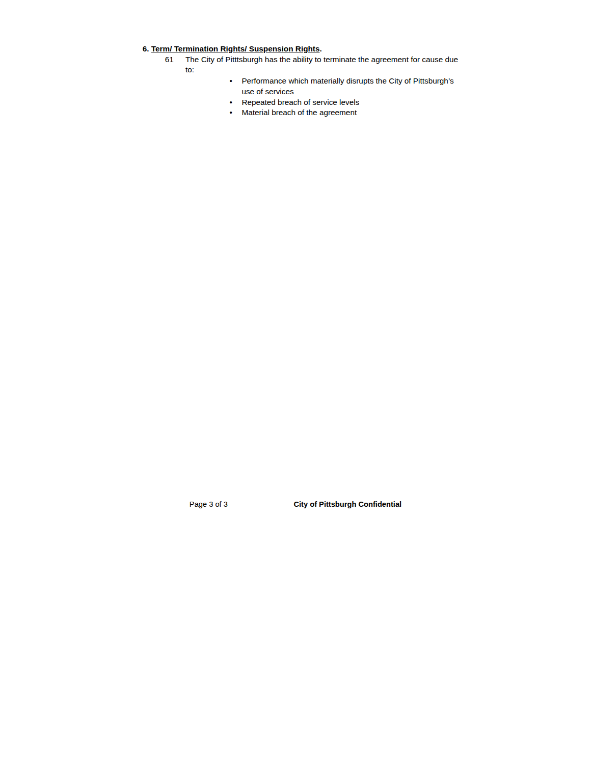Term/ Termination Rights/ Suspension Rights.
61 The City of Pitttsburgh has the ability to terminate the agreement for cause due to:
Performance which materially disrupts the City of Pittsburgh’s use of services
Repeated breach of service levels
Material breach of the agreement
Page 3 of 3 City of Pittsburgh Confidential